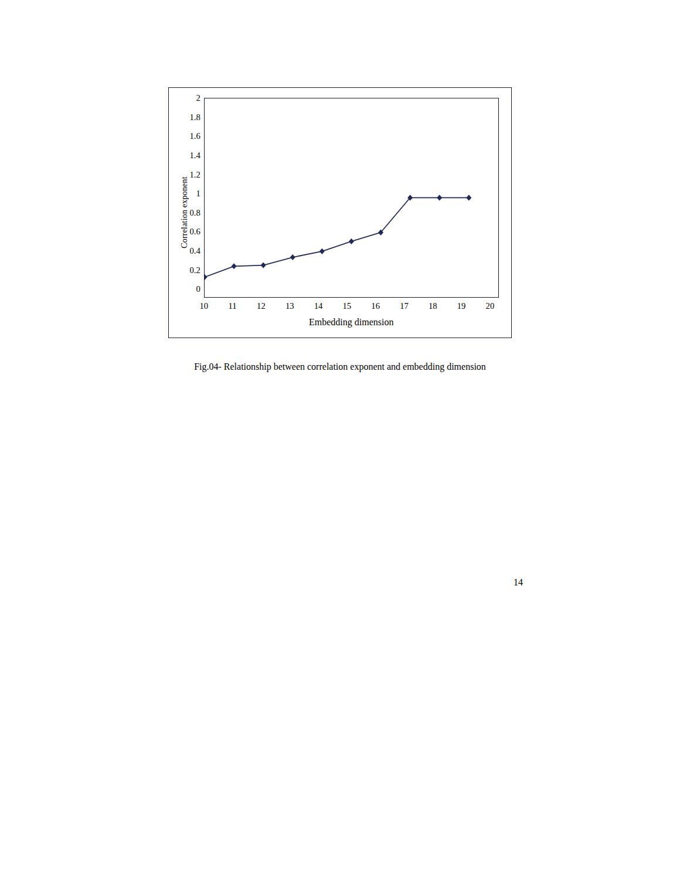Correlation exponent
2 1.8 1.6 1.4 1.2 1 0.8 0.6 0.4 0.2 0
10 11 12 13 14 15 16 17 18 19 20
Embedding dimension
Fig.04- Relationship between correlation exponent and embedding dimension
14